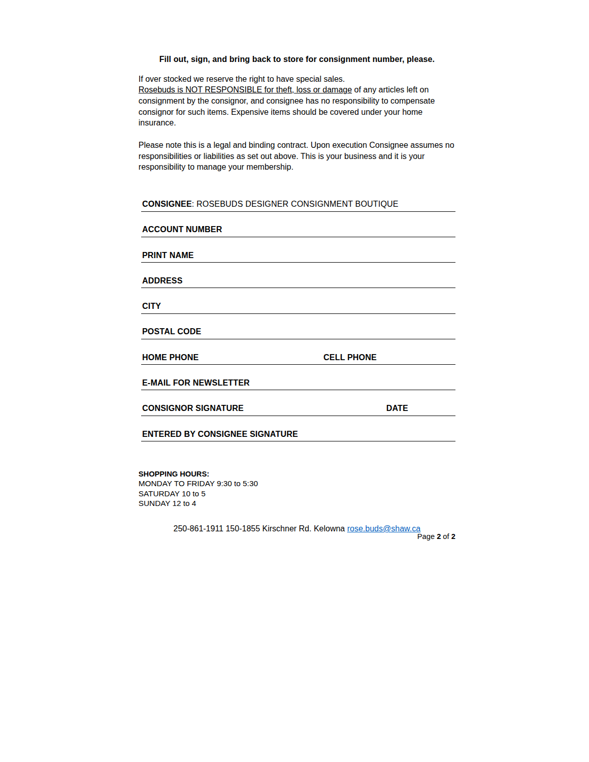Fill out, sign, and bring back to store for consignment number, please.
If over stocked we reserve the right to have special sales.
Rosebuds is NOT RESPONSIBLE for theft, loss or damage of any articles left on consignment by the consignor, and consignee has no responsibility to compensate consignor for such items. Expensive items should be covered under your home insurance.
Please note this is a legal and binding contract. Upon execution Consignee assumes no responsibilities or liabilities as set out above. This is your business and it is your responsibility to manage your membership.
CONSIGNEE: ROSEBUDS DESIGNER CONSIGNMENT BOUTIQUE
ACCOUNT NUMBER
PRINT NAME
ADDRESS
CITY
POSTAL CODE
HOME PHONECELL PHONE
E-MAIL FOR NEWSLETTER
CONSIGNOR SIGNATUREDATE
ENTERED BY CONSIGNEE SIGNATURE
SHOPPING HOURS:
MONDAY TO FRIDAY 9:30 to 5:30
SATURDAY 10 to 5
SUNDAY 12 to 4
250-861-1911 150-1855 Kirschner Rd. Kelowna rose.buds@shaw.ca
Page 2 of 2